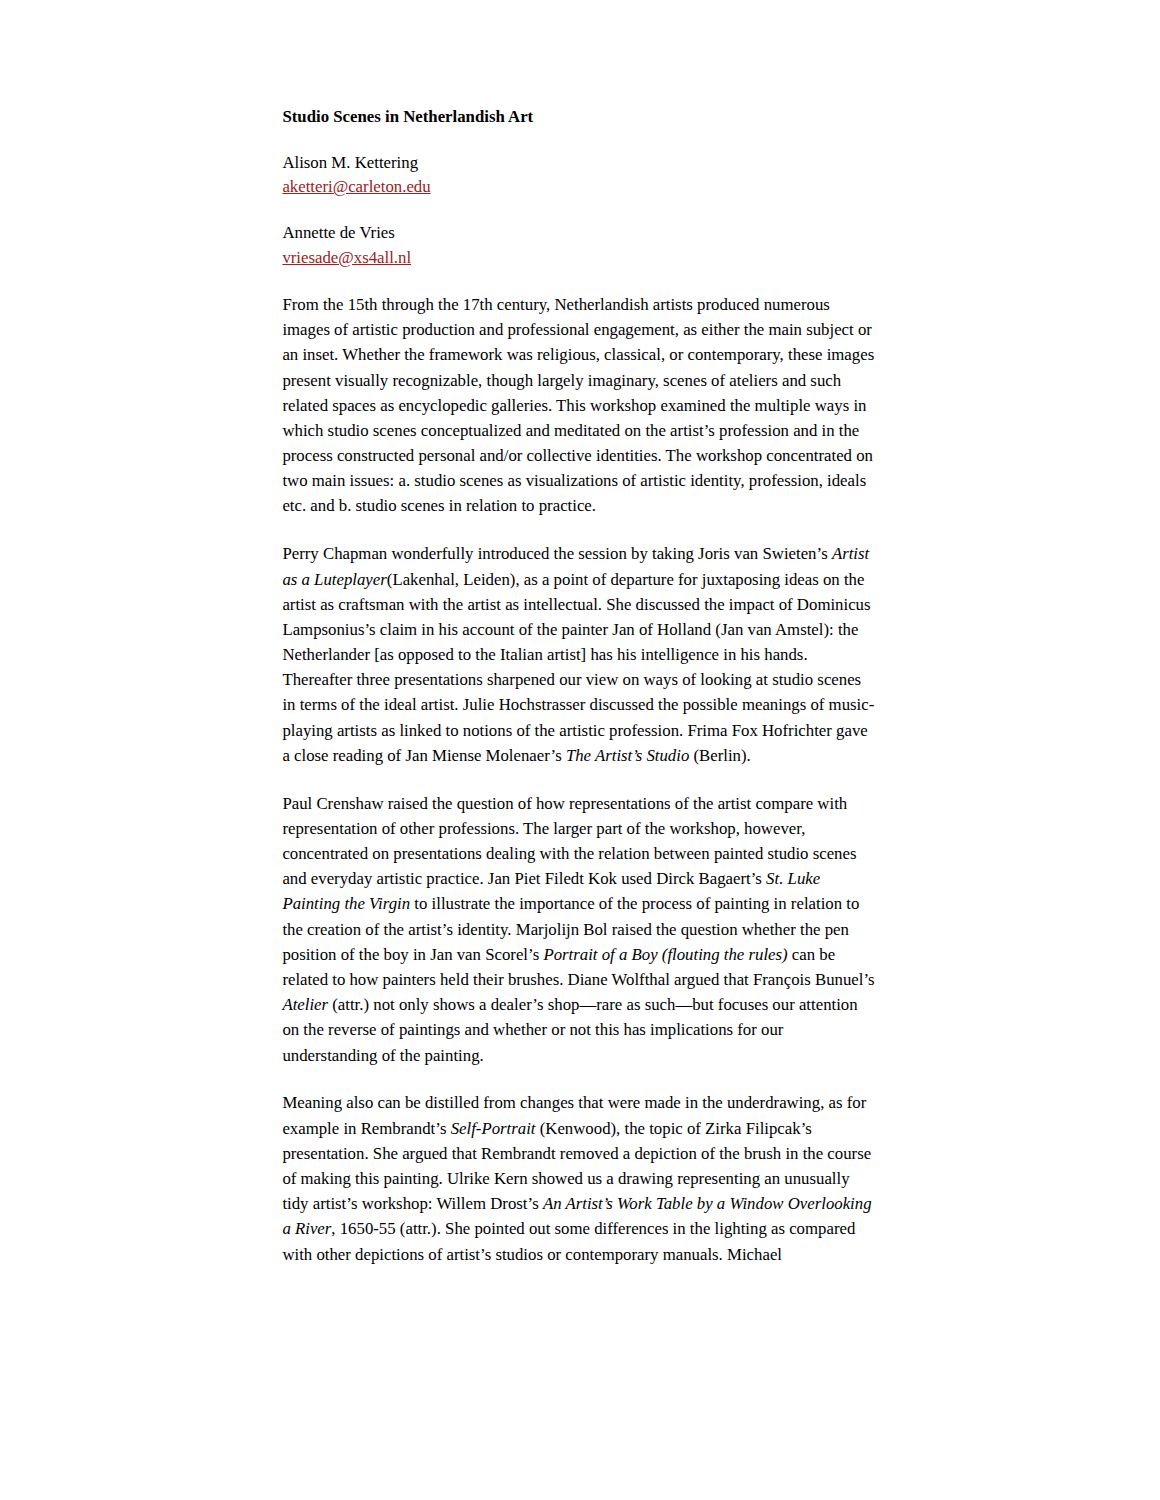Studio Scenes in Netherlandish Art
Alison M. Kettering
aketteri@carleton.edu
Annette de Vries
vriesade@xs4all.nl
From the 15th through the 17th century, Netherlandish artists produced numerous images of artistic production and professional engagement, as either the main subject or an inset. Whether the framework was religious, classical, or contemporary, these images present visually recognizable, though largely imaginary, scenes of ateliers and such related spaces as encyclopedic galleries. This workshop examined the multiple ways in which studio scenes conceptualized and meditated on the artist’s profession and in the process constructed personal and/or collective identities. The workshop concentrated on two main issues: a. studio scenes as visualizations of artistic identity, profession, ideals etc. and b. studio scenes in relation to practice.
Perry Chapman wonderfully introduced the session by taking Joris van Swieten’s Artist as a Luteplayer(Lakenhal, Leiden), as a point of departure for juxtaposing ideas on the artist as craftsman with the artist as intellectual. She discussed the impact of Dominicus Lampsonius’s claim in his account of the painter Jan of Holland (Jan van Amstel): the Netherlander [as opposed to the Italian artist] has his intelligence in his hands. Thereafter three presentations sharpened our view on ways of looking at studio scenes in terms of the ideal artist. Julie Hochstrasser discussed the possible meanings of music-playing artists as linked to notions of the artistic profession. Frima Fox Hofrichter gave a close reading of Jan Miense Molenaer’s The Artist’s Studio (Berlin).
Paul Crenshaw raised the question of how representations of the artist compare with representation of other professions. The larger part of the workshop, however, concentrated on presentations dealing with the relation between painted studio scenes and everyday artistic practice. Jan Piet Filedt Kok used Dirck Bagaert’s St. Luke Painting the Virgin to illustrate the importance of the process of painting in relation to the creation of the artist’s identity. Marjolijn Bol raised the question whether the pen position of the boy in Jan van Scorel’s Portrait of a Boy (flouting the rules) can be related to how painters held their brushes. Diane Wolfthal argued that François Bunuel’s Atelier (attr.) not only shows a dealer’s shop—rare as such—but focuses our attention on the reverse of paintings and whether or not this has implications for our understanding of the painting.
Meaning also can be distilled from changes that were made in the underdrawing, as for example in Rembrandt’s Self-Portrait (Kenwood), the topic of Zirka Filipcak’s presentation. She argued that Rembrandt removed a depiction of the brush in the course of making this painting. Ulrike Kern showed us a drawing representing an unusually tidy artist’s workshop: Willem Drost’s An Artist’s Work Table by a Window Overlooking a River, 1650-55 (attr.). She pointed out some differences in the lighting as compared with other depictions of artist’s studios or contemporary manuals. Michael